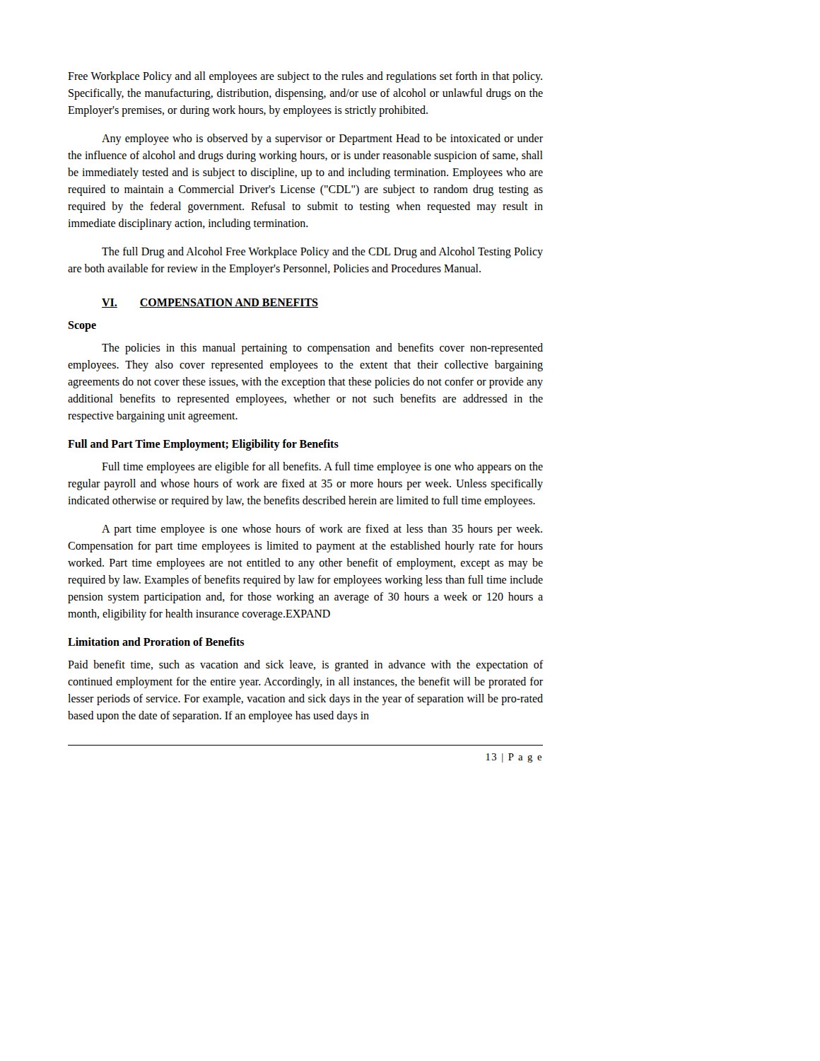Free Workplace Policy and all employees are subject to the rules and regulations set forth in that policy. Specifically, the manufacturing, distribution, dispensing, and/or use of alcohol or unlawful drugs on the Employer's premises, or during work hours, by employees is strictly prohibited.
Any employee who is observed by a supervisor or Department Head to be intoxicated or under the influence of alcohol and drugs during working hours, or is under reasonable suspicion of same, shall be immediately tested and is subject to discipline, up to and including termination. Employees who are required to maintain a Commercial Driver's License ("CDL") are subject to random drug testing as required by the federal government. Refusal to submit to testing when requested may result in immediate disciplinary action, including termination.
The full Drug and Alcohol Free Workplace Policy and the CDL Drug and Alcohol Testing Policy are both available for review in the Employer's Personnel, Policies and Procedures Manual.
VI.
COMPENSATION AND BENEFITS
Scope
The policies in this manual pertaining to compensation and benefits cover non-represented employees. They also cover represented employees to the extent that their collective bargaining agreements do not cover these issues, with the exception that these policies do not confer or provide any additional benefits to represented employees, whether or not such benefits are addressed in the respective bargaining unit agreement.
Full and Part Time Employment; Eligibility for Benefits
Full time employees are eligible for all benefits. A full time employee is one who appears on the regular payroll and whose hours of work are fixed at 35 or more hours per week. Unless specifically indicated otherwise or required by law, the benefits described herein are limited to full time employees.
A part time employee is one whose hours of work are fixed at less than 35 hours per week. Compensation for part time employees is limited to payment at the established hourly rate for hours worked. Part time employees are not entitled to any other benefit of employment, except as may be required by law. Examples of benefits required by law for employees working less than full time include pension system participation and, for those working an average of 30 hours a week or 120 hours a month, eligibility for health insurance coverage.EXPAND
Limitation and Proration of Benefits
Paid benefit time, such as vacation and sick leave, is granted in advance with the expectation of continued employment for the entire year. Accordingly, in all instances, the benefit will be prorated for lesser periods of service. For example, vacation and sick days in the year of separation will be pro-rated based upon the date of separation. If an employee has used days in
13 | P a g e